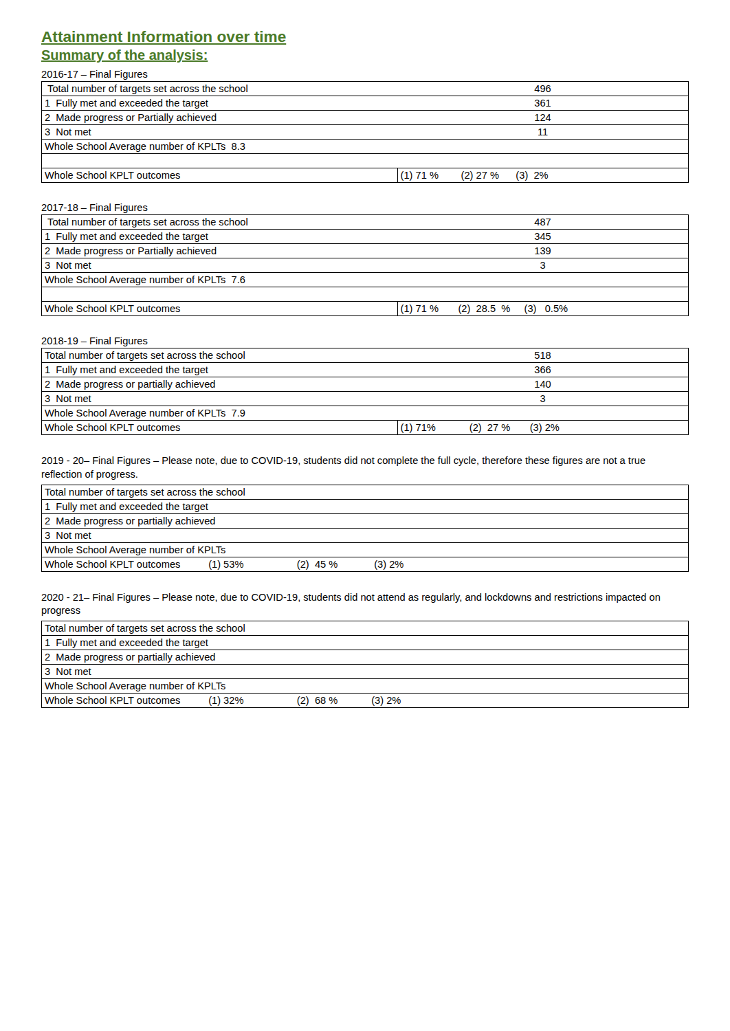Attainment Information over time
Summary of the analysis:
2016-17 – Final Figures
| Total number of targets set across the school | 496 |
| 1 Fully met and exceeded the target | 361 |
| 2 Made progress or Partially achieved | 124 |
| 3 Not met | 11 |
| Whole School Average number of KPLTs 8.3 |
| Whole School KPLT outcomes | (1) 71 % (2) 27 % (3) 2% |
2017-18 – Final Figures
| Total number of targets set across the school | 487 |
| 1 Fully met and exceeded the target | 345 |
| 2 Made progress or Partially achieved | 139 |
| 3 Not met | 3 |
| Whole School Average number of KPLTs 7.6 |
| Whole School KPLT outcomes | (1) 71 % (2) 28.5 % (3) 0.5% |
2018-19 – Final Figures
| Total number of targets set across the school | 518 |
| 1 Fully met and exceeded the target | 366 |
| 2 Made progress or partially achieved | 140 |
| 3 Not met | 3 |
| Whole School Average number of KPLTs 7.9 |
| Whole School KPLT outcomes | (1) 71% (2) 27 % (3) 2% |
2019 - 20– Final Figures – Please note, due to COVID-19, students did not complete the full cycle, therefore these figures are not a true reflection of progress.
| Total number of targets set across the school |
| 1 Fully met and exceeded the target |
| 2 Made progress or partially achieved |
| 3 Not met |
| Whole School Average number of KPLTs |
| Whole School KPLT outcomes (1) 53% (2) 45 % (3) 2% |
2020 - 21– Final Figures – Please note, due to COVID-19, students did not attend as regularly, and lockdowns and restrictions impacted on progress
| Total number of targets set across the school |
| 1 Fully met and exceeded the target |
| 2 Made progress or partially achieved |
| 3 Not met |
| Whole School Average number of KPLTs |
| Whole School KPLT outcomes (1) 32% (2) 68 % (3) 2% |